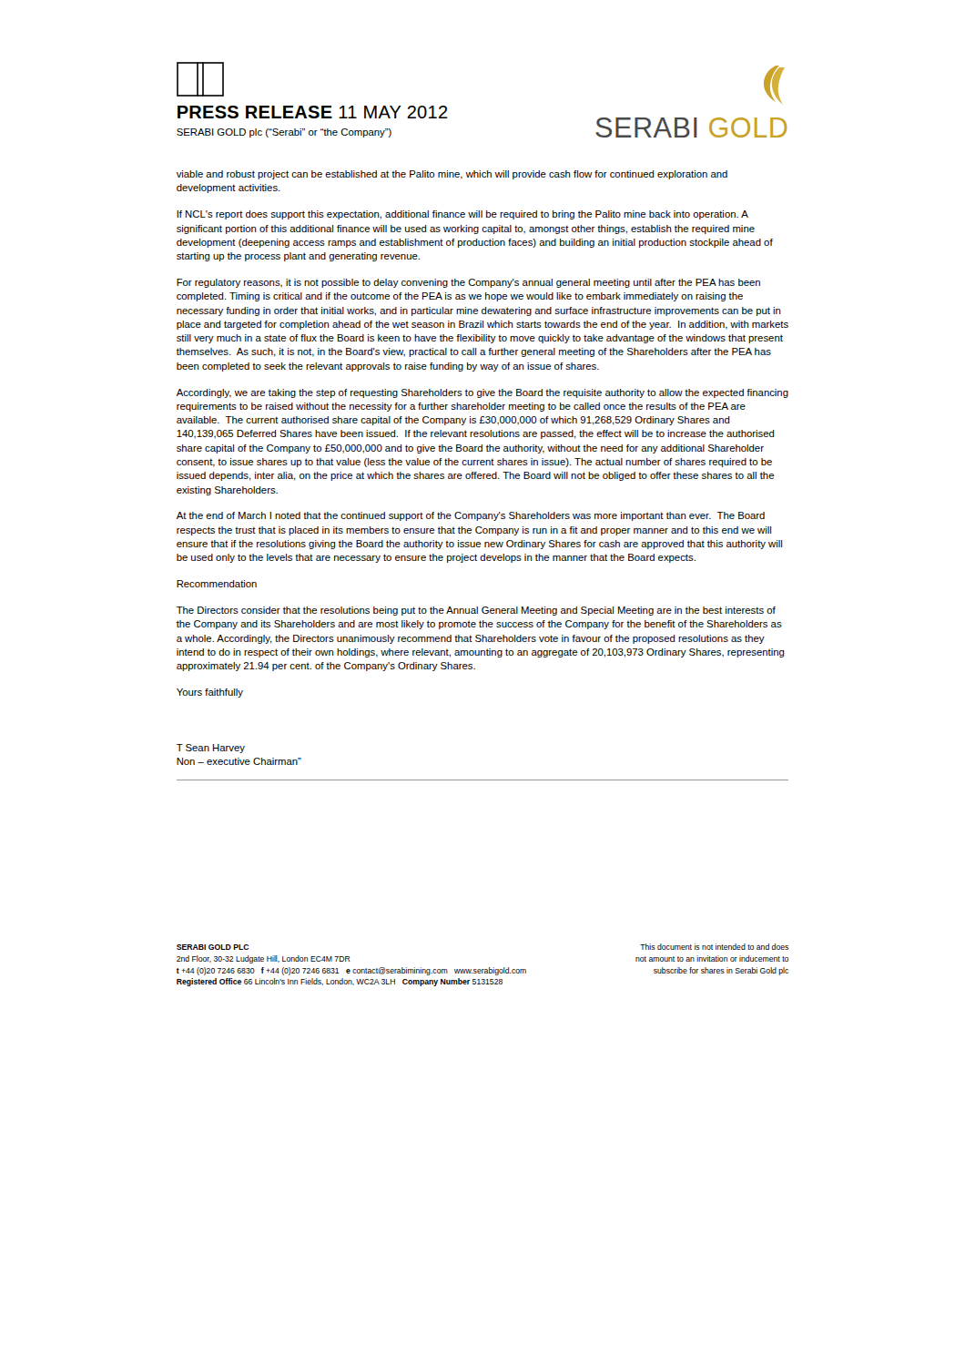PRESS RELEASE 11 MAY 2012
SERABI GOLD plc (“Serabi” or “the Company”)
SERABI GOLD
viable and robust project can be established at the Palito mine, which will provide cash flow for continued exploration and development activities.
If NCL's report does support this expectation, additional finance will be required to bring the Palito mine back into operation. A significant portion of this additional finance will be used as working capital to, amongst other things, establish the required mine development (deepening access ramps and establishment of production faces) and building an initial production stockpile ahead of starting up the process plant and generating revenue.
For regulatory reasons, it is not possible to delay convening the Company's annual general meeting until after the PEA has been completed. Timing is critical and if the outcome of the PEA is as we hope we would like to embark immediately on raising the necessary funding in order that initial works, and in particular mine dewatering and surface infrastructure improvements can be put in place and targeted for completion ahead of the wet season in Brazil which starts towards the end of the year. In addition, with markets still very much in a state of flux the Board is keen to have the flexibility to move quickly to take advantage of the windows that present themselves. As such, it is not, in the Board's view, practical to call a further general meeting of the Shareholders after the PEA has been completed to seek the relevant approvals to raise funding by way of an issue of shares.
Accordingly, we are taking the step of requesting Shareholders to give the Board the requisite authority to allow the expected financing requirements to be raised without the necessity for a further shareholder meeting to be called once the results of the PEA are available. The current authorised share capital of the Company is £30,000,000 of which 91,268,529 Ordinary Shares and 140,139,065 Deferred Shares have been issued. If the relevant resolutions are passed, the effect will be to increase the authorised share capital of the Company to £50,000,000 and to give the Board the authority, without the need for any additional Shareholder consent, to issue shares up to that value (less the value of the current shares in issue). The actual number of shares required to be issued depends, inter alia, on the price at which the shares are offered. The Board will not be obliged to offer these shares to all the existing Shareholders.
At the end of March I noted that the continued support of the Company's Shareholders was more important than ever. The Board respects the trust that is placed in its members to ensure that the Company is run in a fit and proper manner and to this end we will ensure that if the resolutions giving the Board the authority to issue new Ordinary Shares for cash are approved that this authority will be used only to the levels that are necessary to ensure the project develops in the manner that the Board expects.
Recommendation
The Directors consider that the resolutions being put to the Annual General Meeting and Special Meeting are in the best interests of the Company and its Shareholders and are most likely to promote the success of the Company for the benefit of the Shareholders as a whole. Accordingly, the Directors unanimously recommend that Shareholders vote in favour of the proposed resolutions as they intend to do in respect of their own holdings, where relevant, amounting to an aggregate of 20,103,973 Ordinary Shares, representing approximately 21.94 per cent. of the Company's Ordinary Shares.
Yours faithfully
T Sean Harvey
Non – executive Chairman”
SERABI GOLD PLC
2nd Floor, 30-32 Ludgate Hill, London EC4M 7DR
t +44 (0)20 7246 6830 f +44 (0)20 7246 6831 e contact@serabimining.com www.serabigold.com
Registered Office 66 Lincoln's Inn Fields, London, WC2A 3LH Company Number 5131528
This document is not intended to and does
not amount to an invitation or inducement to
subscribe for shares in Serabi Gold plc